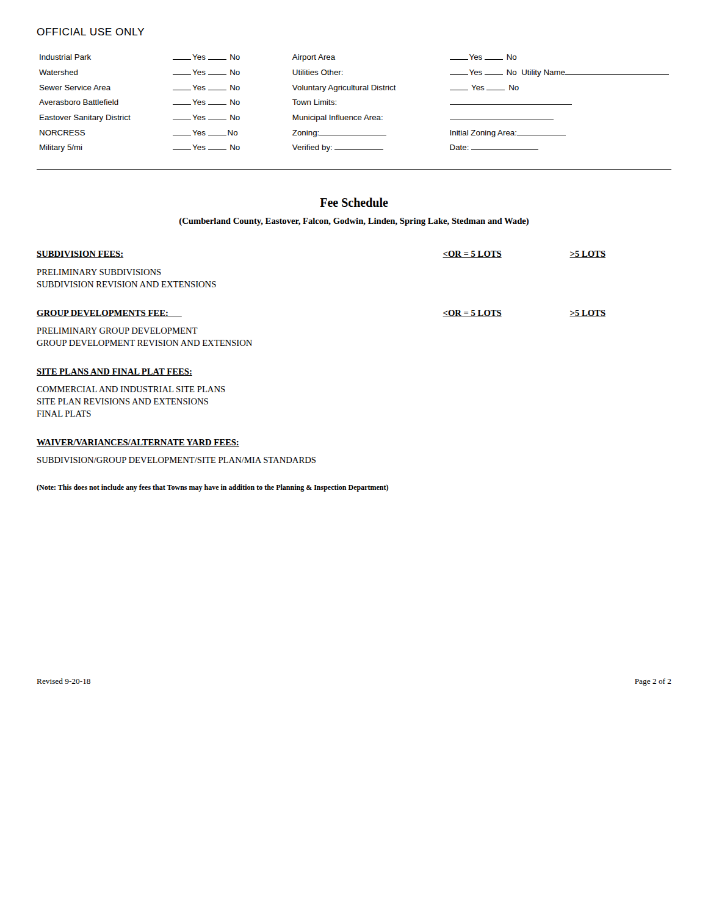OFFICIAL USE ONLY
| Industrial Park | Yes No | Airport Area | Yes No |
| Watershed | Yes No | Utilities Other: | Yes No Utility Name |
| Sewer Service Area | Yes No | Voluntary Agricultural District | Yes No |
| Averasboro Battlefield | Yes No | Town Limits: | |
| Eastover Sanitary District | Yes No | Municipal Influence Area: | |
| NORCRESS | Yes No | Zoning: | Initial Zoning Area: |
| Military 5/mi | Yes No | Verified by: | Date: |
Fee Schedule
(Cumberland County, Eastover, Falcon, Godwin, Linden, Spring Lake, Stedman and Wade)
| SUBDIVISION FEES: | <OR = 5 LOTS | >5 LOTS |
PRELIMINARY SUBDIVISIONS
SUBDIVISION REVISION AND EXTENSIONS
| GROUP DEVELOPMENTS FEE: | <OR = 5 LOTS | >5 LOTS |
PRELIMINARY GROUP DEVELOPMENT
GROUP DEVELOPMENT REVISION AND EXTENSION
SITE PLANS AND FINAL PLAT FEES:
COMMERCIAL AND INDUSTRIAL SITE PLANS
SITE PLAN REVISIONS AND EXTENSIONS
FINAL PLATS
WAIVER/VARIANCES/ALTERNATE YARD FEES:
SUBDIVISION/GROUP DEVELOPMENT/SITE PLAN/MIA STANDARDS
(Note: This does not include any fees that Towns may have in addition to the Planning & Inspection Department)
Revised 9-20-18 Page 2 of 2